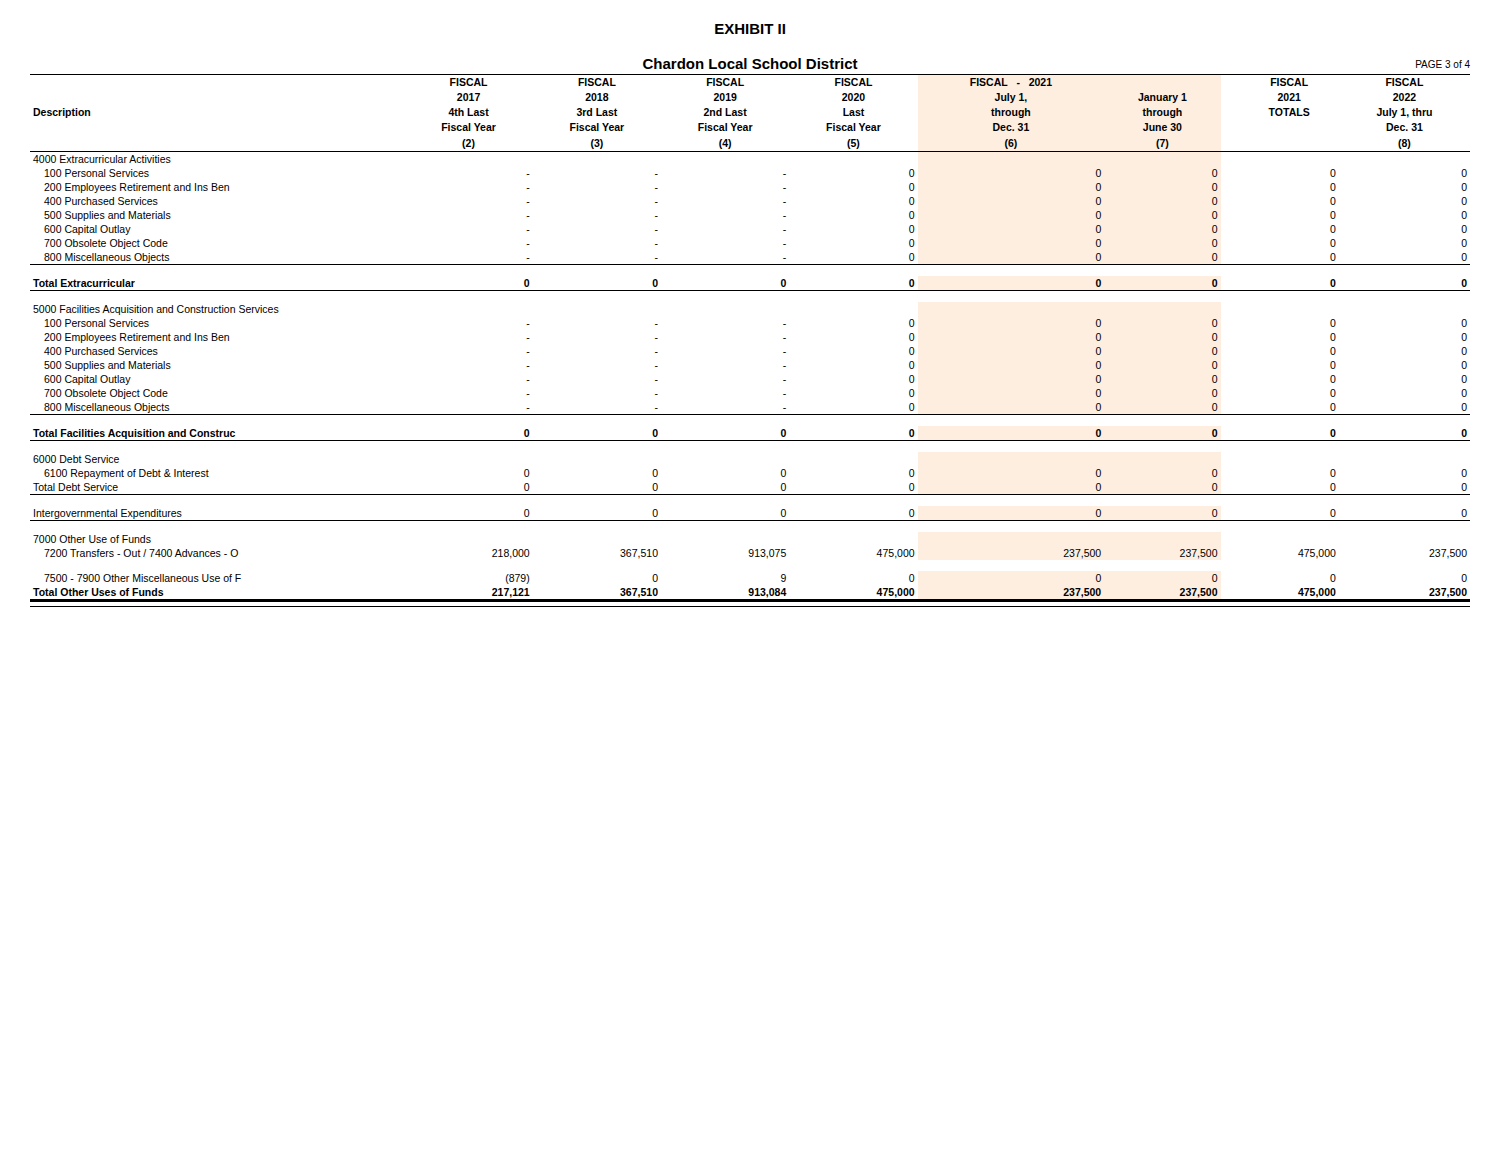EXHIBIT II
Chardon Local School District
PAGE 3 of 4
| | FISCAL | FISCAL | FISCAL | FISCAL | FISCAL - 2021 | | | FISCAL | FISCAL |
| --- | --- | --- | --- | --- | --- | --- | --- | --- | --- |
| 2017 | 2018 | 2019 | 2020 | July 1, | January 1 | | 2021 | 2022 |
| Description | 4th Last | 3rd Last | 2nd Last | Last | through | through | | TOTALS | July 1, thru |
| | Fiscal Year | Fiscal Year | Fiscal Year | Fiscal Year | Dec. 31 | June 30 | | | Dec. 31 |
| | (2) | (3) | (4) | (5) | (6) | (7) | | | (8) |
| 4000 Extracurricular Activities | | | | | | | | | |
| 100 Personal Services | - | - | - | 0 | 0 | 0 | | 0 | 0 |
| 200 Employees Retirement and Ins Ben | - | - | - | 0 | 0 | 0 | | 0 | 0 |
| 400 Purchased Services | - | - | - | 0 | 0 | 0 | | 0 | 0 |
| 500 Supplies and Materials | - | - | - | 0 | 0 | 0 | | 0 | 0 |
| 600 Capital Outlay | - | - | - | 0 | 0 | 0 | | 0 | 0 |
| 700 Obsolete Object Code | - | - | - | 0 | 0 | 0 | | 0 | 0 |
| 800 Miscellaneous Objects | - | - | - | 0 | 0 | 0 | | 0 | 0 |
| Total Extracurricular | 0 | 0 | 0 | 0 | 0 | 0 | | 0 | 0 |
| 5000 Facilities Acquisition and Construction Services | | | | | | | | | |
| 100 Personal Services | - | - | - | 0 | 0 | 0 | | 0 | 0 |
| 200 Employees Retirement and Ins Ben | - | - | - | 0 | 0 | 0 | | 0 | 0 |
| 400 Purchased Services | - | - | - | 0 | 0 | 0 | | 0 | 0 |
| 500 Supplies and Materials | - | - | - | 0 | 0 | 0 | | 0 | 0 |
| 600 Capital Outlay | - | - | - | 0 | 0 | 0 | | 0 | 0 |
| 700 Obsolete Object Code | - | - | - | 0 | 0 | 0 | | 0 | 0 |
| 800 Miscellaneous Objects | - | - | - | 0 | 0 | 0 | | 0 | 0 |
| Total Facilities Acquisition and Construc | 0 | 0 | 0 | 0 | 0 | 0 | | 0 | 0 |
| 6000 Debt Service | | | | | | | | | |
| 6100 Repayment of Debt & Interest | 0 | 0 | 0 | 0 | 0 | 0 | | 0 | 0 |
| Total Debt Service | 0 | 0 | 0 | 0 | 0 | 0 | | 0 | 0 |
| Intergovernmental Expenditures | 0 | 0 | 0 | 0 | 0 | 0 | | 0 | 0 |
| 7000 Other Use of Funds | | | | | | | | | |
| 7200 Transfers - Out / 7400 Advances - O | 218,000 | 367,510 | 913,075 | 475,000 | 237,500 | 237,500 | | 475,000 | 237,500 |
| 7500 - 7900 Other Miscellaneous Use of F | (879) | 0 | 9 | 0 | 0 | 0 | | 0 | 0 |
| Total Other Uses of Funds | 217,121 | 367,510 | 913,084 | 475,000 | 237,500 | 237,500 | | 475,000 | 237,500 |